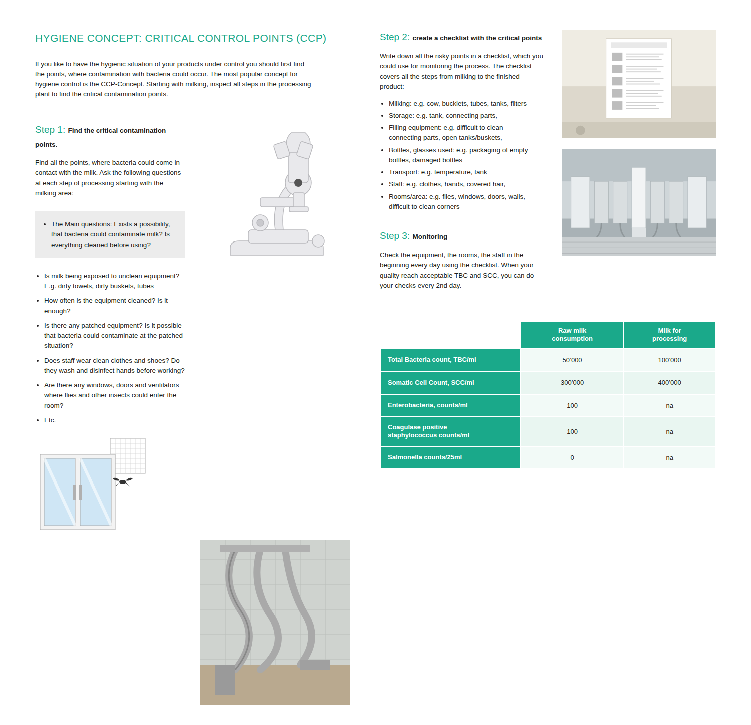Hygiene Concept: Critical Control Points (CCP)
If you like to have the hygienic situation of your products under control you should first find the points, where contamination with bacteria could occur. The most popular concept for hygiene control is the CCP-Concept. Starting with milking, inspect all steps in the processing plant to find the critical contamination points.
Step 1: Find the critical contamination points.
Find all the points, where bacteria could come in contact with the milk. Ask the following questions at each step of processing starting with the milking area:
The Main questions: Exists a possibility, that bacteria could contaminate milk? Is everything cleaned before using?
Is milk being exposed to unclean equipment? E.g. dirty towels, dirty buskets, tubes
How often is the equipment cleaned? Is it enough?
Is there any patched equipment? Is it possible that bacteria could contaminate at the patched situation?
Does staff wear clean clothes and shoes? Do they wash and disinfect hands before working?
Are there any windows, doors and ventilators where flies and other insects could enter the room?
Etc.
Step 2: create a checklist with the critical points
Write down all the risky points in a checklist, which you could use for monitoring the process. The checklist covers all the steps from milking to the finished product:
Milking: e.g. cow, bucklets, tubes, tanks, filters
Storage: e.g. tank, connecting parts,
Filling equipment: e.g. difficult to clean connecting parts, open tanks/buskets,
Bottles, glasses used: e.g. packaging of empty bottles, damaged bottles
Transport: e.g. temperature, tank
Staff: e.g. clothes, hands, covered hair,
Rooms/area: e.g. flies, windows, doors, walls, difficult to clean corners
Step 3: Monitoring
Check the equipment, the rooms, the staff in the beginning every day using the checklist. When your quality reach acceptable TBC and SCC, you can do your checks every 2nd day.
| | Raw milk consumption | Milk for processing |
| --- | --- | --- |
| Total Bacteria count, TBC/ml | 50’000 | 100’000 |
| Somatic Cell Count, SCC/ml | 300’000 | 400’000 |
| Enterobacteria, counts/ml | 100 | na |
| Coagulase positive staphylococcus counts/ml | 100 | na |
| Salmonella counts/25ml | 0 | na |